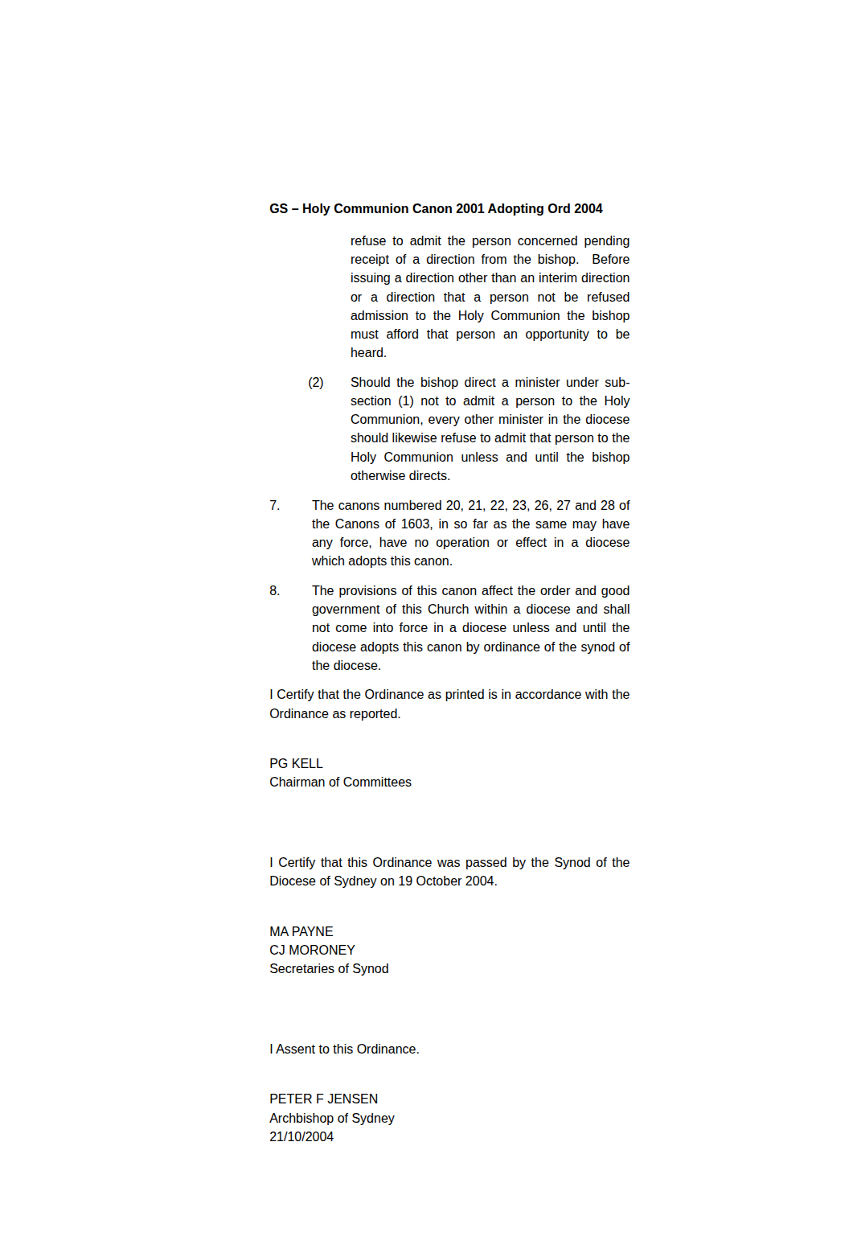GS – Holy Communion Canon 2001 Adopting Ord 2004
refuse to admit the person concerned pending receipt of a direction from the bishop. Before issuing a direction other than an interim direction or a direction that a person not be refused admission to the Holy Communion the bishop must afford that person an opportunity to be heard.
(2)
Should the bishop direct a minister under sub-section (1) not to admit a person to the Holy Communion, every other minister in the diocese should likewise refuse to admit that person to the Holy Communion unless and until the bishop otherwise directs.
7.
The canons numbered 20, 21, 22, 23, 26, 27 and 28 of the Canons of 1603, in so far as the same may have any force, have no operation or effect in a diocese which adopts this canon.
8.
The provisions of this canon affect the order and good government of this Church within a diocese and shall not come into force in a diocese unless and until the diocese adopts this canon by ordinance of the synod of the diocese.
I Certify that the Ordinance as printed is in accordance with the Ordinance as reported.
PG KELL
Chairman of Committees
I Certify that this Ordinance was passed by the Synod of the Diocese of Sydney on 19 October 2004.
MA PAYNE
CJ MORONEY
Secretaries of Synod
I Assent to this Ordinance.
PETER F JENSEN
Archbishop of Sydney
21/10/2004